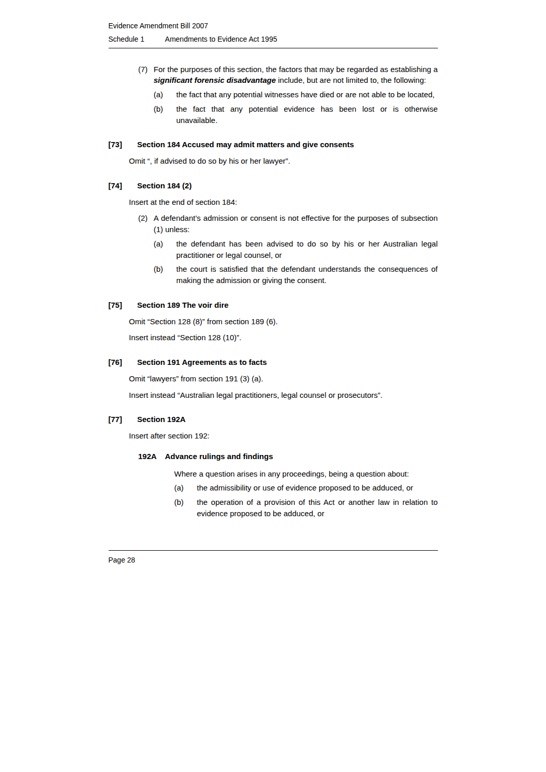Evidence Amendment Bill 2007
Schedule 1
Amendments to Evidence Act 1995
(7)
For the purposes of this section, the factors that may be regarded as establishing a significant forensic disadvantage include, but are not limited to, the following:
(a)
the fact that any potential witnesses have died or are not able to be located,
(b)
the fact that any potential evidence has been lost or is otherwise unavailable.
[73]
Section 184 Accused may admit matters and give consents
Omit “, if advised to do so by his or her lawyer”.
[74]
Section 184 (2)
Insert at the end of section 184:
(2)
A defendant’s admission or consent is not effective for the purposes of subsection (1) unless:
(a)
the defendant has been advised to do so by his or her Australian legal practitioner or legal counsel, or
(b)
the court is satisfied that the defendant understands the consequences of making the admission or giving the consent.
[75]
Section 189 The voir dire
Omit “Section 128 (8)” from section 189 (6).
Insert instead “Section 128 (10)”.
[76]
Section 191 Agreements as to facts
Omit “lawyers” from section 191 (3) (a).
Insert instead “Australian legal practitioners, legal counsel or prosecutors”.
[77]
Section 192A
Insert after section 192:
192A
Advance rulings and findings
Where a question arises in any proceedings, being a question about:
(a)
the admissibility or use of evidence proposed to be adduced, or
(b)
the operation of a provision of this Act or another law in relation to evidence proposed to be adduced, or
Page 28